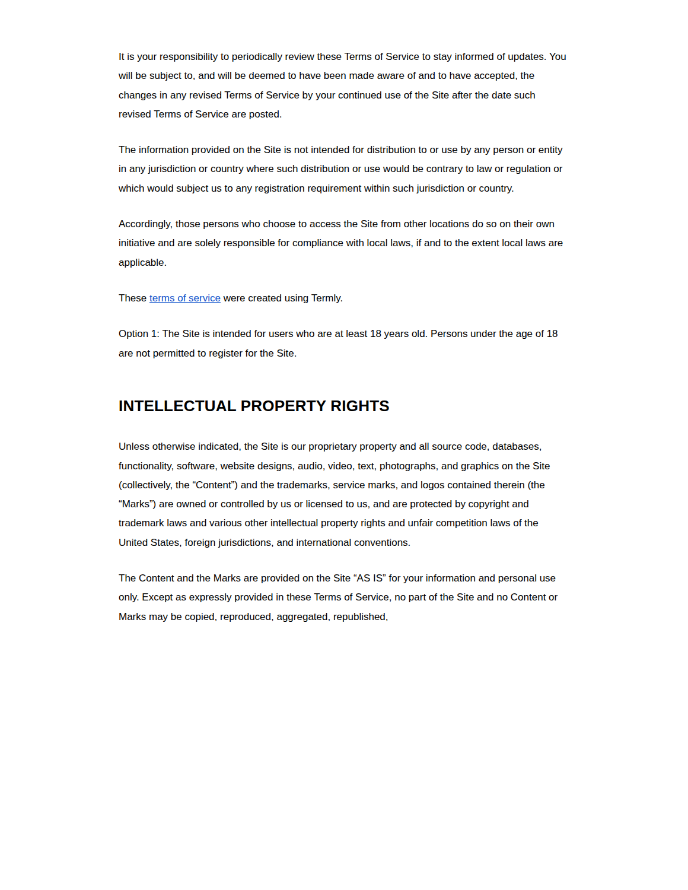It is your responsibility to periodically review these Terms of Service to stay informed of updates. You will be subject to, and will be deemed to have been made aware of and to have accepted, the changes in any revised Terms of Service by your continued use of the Site after the date such revised Terms of Service are posted.
The information provided on the Site is not intended for distribution to or use by any person or entity in any jurisdiction or country where such distribution or use would be contrary to law or regulation or which would subject us to any registration requirement within such jurisdiction or country.
Accordingly, those persons who choose to access the Site from other locations do so on their own initiative and are solely responsible for compliance with local laws, if and to the extent local laws are applicable.
These terms of service were created using Termly.
Option 1: The Site is intended for users who are at least 18 years old. Persons under the age of 18 are not permitted to register for the Site.
INTELLECTUAL PROPERTY RIGHTS
Unless otherwise indicated, the Site is our proprietary property and all source code, databases, functionality, software, website designs, audio, video, text, photographs, and graphics on the Site (collectively, the “Content”) and the trademarks, service marks, and logos contained therein (the “Marks”) are owned or controlled by us or licensed to us, and are protected by copyright and trademark laws and various other intellectual property rights and unfair competition laws of the United States, foreign jurisdictions, and international conventions.
The Content and the Marks are provided on the Site “AS IS” for your information and personal use only. Except as expressly provided in these Terms of Service, no part of the Site and no Content or Marks may be copied, reproduced, aggregated, republished,